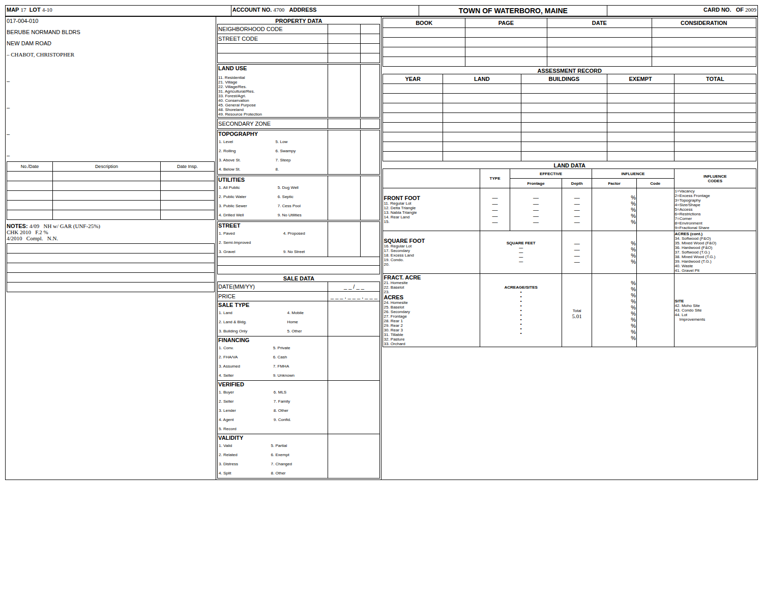| MAP 17 LOT 4-10 | ACCOUNT NO. 4700 ADDRESS | TOWN OF WATERBORO, MAINE | CARD NO. OF 2009 |
| 017-004-010 BERUBE NORMAND BLDRS NEW DAM ROAD – CHABOT, CHRISTOPHER – – – – / No./Date / Description / Date Insp. / NOTES: 4/09 NH w/ GAR (UNF-25%) CHK 2010 F.2 % 4/2010 Compl. N.N. | PROPERTY DATA / NEIGHBORHOOD CODE / / / / STREET CODE / / / / LAND USE 11. Residential 21. Village 22. Village/Res. 31. Agricultural/Res. 33. Forest/Agri. 40. Conservation 45. General Purpose 48. Shoreland 49. Resource Protection / / / / SECONDARY ZONE / / / / TOPOGRAPHY / 1. Level / 5. Low / / 2. Rolling / 6. Swampy / / 3. Above St. / 7. Steep / / 4. Below St. / 8. / / / / / UTILITIES / 1. All Public / 5. Dug Well / / 2. Public Water / 6. Septic / / 3. Public Sewer / 7. Cess Pool / / 4. Drilled Well / 9. No Utilities / / / / / STREET / 1. Paved / 4. Proposed / / 2. Semi-Improved / / / 3. Gravel / 9. No Street / / / / SALE DATA / DATE(MM/YY) / _ _ / _ _ / / PRICE / _ _ _ , _ _ _ , _ _ _ / / SALE TYPE / 1. Land / 4. Mobile / / 2. Land & Bldg. / Home / / 3. Building Only / 5. Other / / / / FINANCING / 1. Conv. / 5. Private / / 2. FHA/VA / 6. Cash / / 3. Assumed / 7. FMHA / / 4. Seller / 9. Unknown / / / / VERIFIED / 1. Buyer / 6. MLS / / 2. Seller / 7. Family / / 3. Lender / 8. Other / / 4. Agent / 9. Confid. / / 5. Record / / / / / VALIDITY / 1. Valid / 5. Partial / / 2. Related / 6. Exempt / / 3. Distress / 7. Changed / / 4. Split / 8. Other / / / | / BOOK / PAGE / DATE / CONSIDERATION / ASSESSMENT RECORD / YEAR / LAND / BUILDINGS / EXEMPT / TOTAL / LAND DATA / / TYPE / EFFECTIVE / INFLUENCE / INFLUENCE CODES / / Frontage / Depth / Factor / Code / / FRONT FOOT 11. Regular Lot 12. Delta Triangle 13. Nabla Triangle 14. Rear Land 15. / — — — — — / — — — — — / — — — — — / % % % % % / / 1=Vacancy 2=Excess Frontage 3=Topography 4=Size/Shape 5=Access 6=Restrictions 7=Corner 8=Environment 9=Fractional Share / / SQUARE FOOT 16. Regular Lot 17. Secondary 18. Excess Land 19. Condo. 20. / SQUARE FEET — — — — / — — — — / % % % % / / ACRES (cont.) 34. Softwood (F&O) 35. Mixed Wood (F&O) 36. Hardwood (F&O) 37. Softwood (T.G.) 38. Mixed Wood (T.G.) 39. Hardwood (T.G.) 40. Waste 41. Gravel Pit / / FRACT. ACRE 21. Homesite 22. Baselot 23. ACRES 24. Homesite 25. Baselot 26. Secondary 27. Frontage 28. Rear 1 29. Rear 2 30. Rear 3 31. Tillable 32. Pasture 33. Orchard / ACREAGE/SITES • • • • • • • • • • / Total 5.01 / % % % % % % % % % % / / SITE 42. Moho Site 43. Condo Site 44. Lot Improvements / |